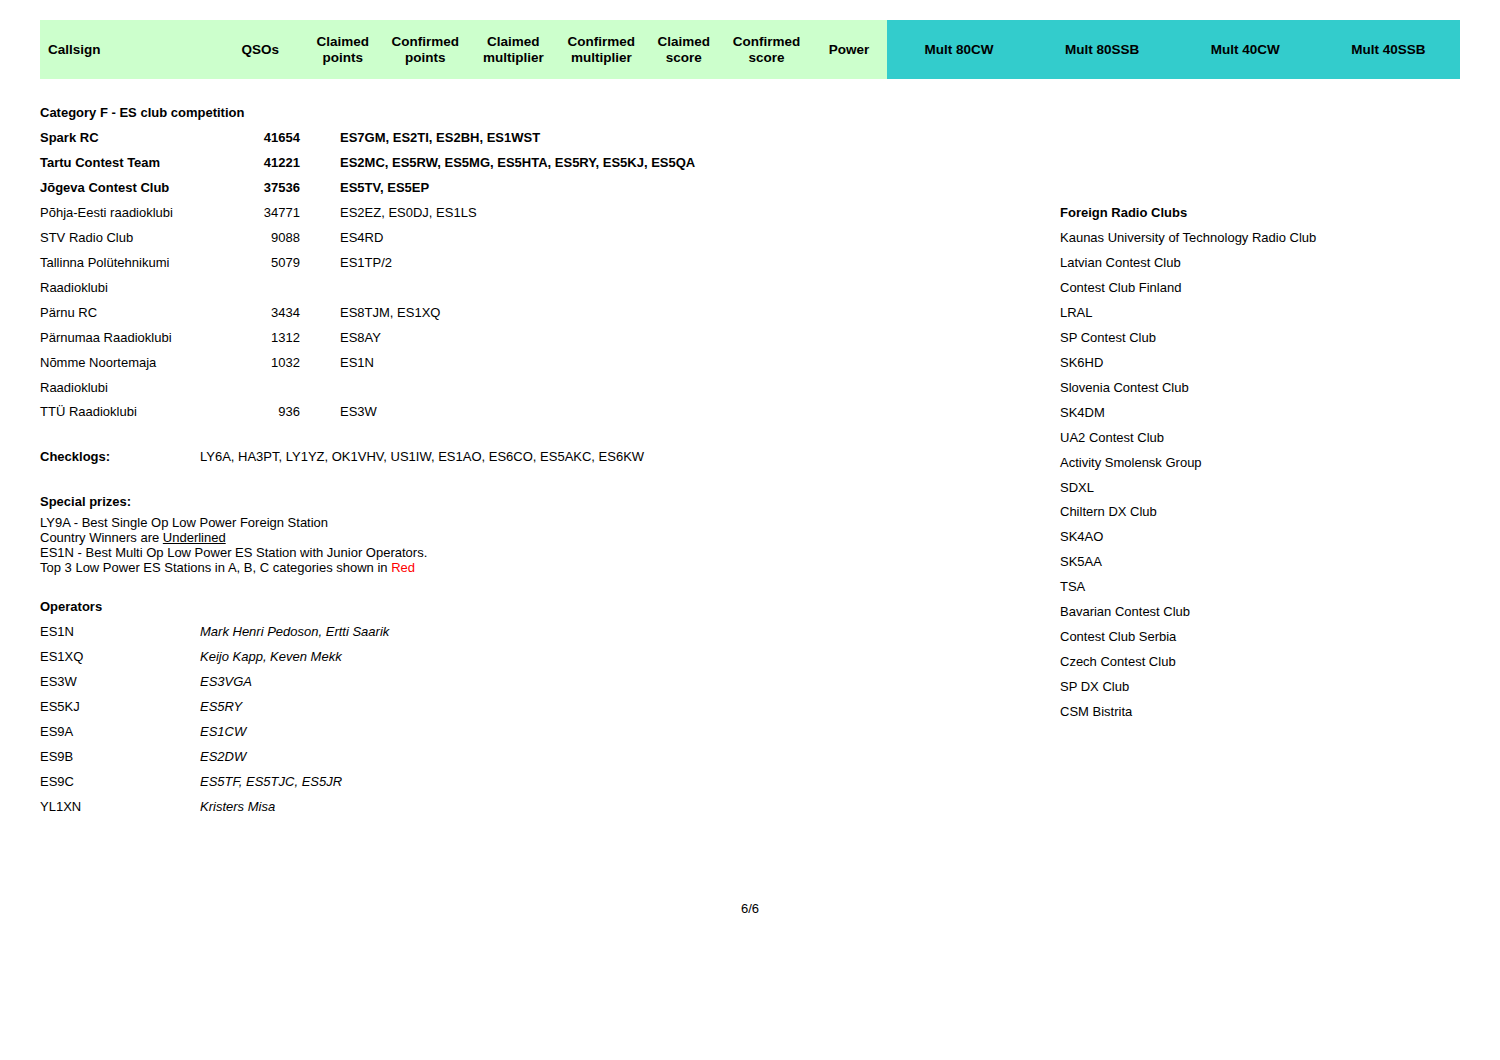| Callsign | QSOs | Claimed points | Confirmed points | Claimed multiplier | Confirmed multiplier | Claimed score | Confirmed score | Power | Mult 80CW | Mult 80SSB | Mult 40CW | Mult 40SSB |
| --- | --- | --- | --- | --- | --- | --- | --- | --- | --- | --- | --- | --- |
Category F - ES club competition
Spark RC
41654
ES7GM, ES2TI, ES2BH, ES1WST
Tartu Contest Team
41221
ES2MC, ES5RW, ES5MG, ES5HTA, ES5RY, ES5KJ, ES5QA
Jõgeva Contest Club
37536
ES5TV, ES5EP
Põhja-Eesti raadioklubi
34771
ES2EZ, ES0DJ, ES1LS
STV Radio Club
9088
ES4RD
Tallinna Polütehnikumi Raadioklubi
5079
ES1TP/2
Pärnu RC
3434
ES8TJM, ES1XQ
Pärnumaa Raadioklubi
1312
ES8AY
Nõmme Noortemaja Raadioklubi
1032
ES1N
TTÜ Raadioklubi
936
ES3W
Checklogs:
LY6A, HA3PT, LY1YZ, OK1VHV, US1IW, ES1AO, ES6CO, ES5AKC, ES6KW
Special prizes:
LY9A - Best Single Op Low Power Foreign Station
Country Winners are Underlined
ES1N - Best Multi Op Low Power ES Station with Junior Operators.
Top 3 Low Power ES Stations in A, B, C categories shown in Red
Operators
ES1N
Mark Henri Pedoson, Ertti Saarik
ES1XQ
Keijo Kapp, Keven Mekk
ES3W
ES3VGA
ES5KJ
ES5RY
ES9A
ES1CW
ES9B
ES2DW
ES9C
ES5TF, ES5TJC, ES5JR
YL1XN
Kristers Misa
Foreign Radio Clubs
Kaunas University of Technology Radio Club
Latvian Contest Club
Contest Club Finland
LRAL
SP Contest Club
SK6HD
Slovenia Contest Club
SK4DM
UA2 Contest Club
Activity Smolensk Group
SDXL
Chiltern DX Club
SK4AO
SK5AA
TSA
Bavarian Contest Club
Contest Club Serbia
Czech Contest Club
SP DX Club
CSM Bistrita
6/6